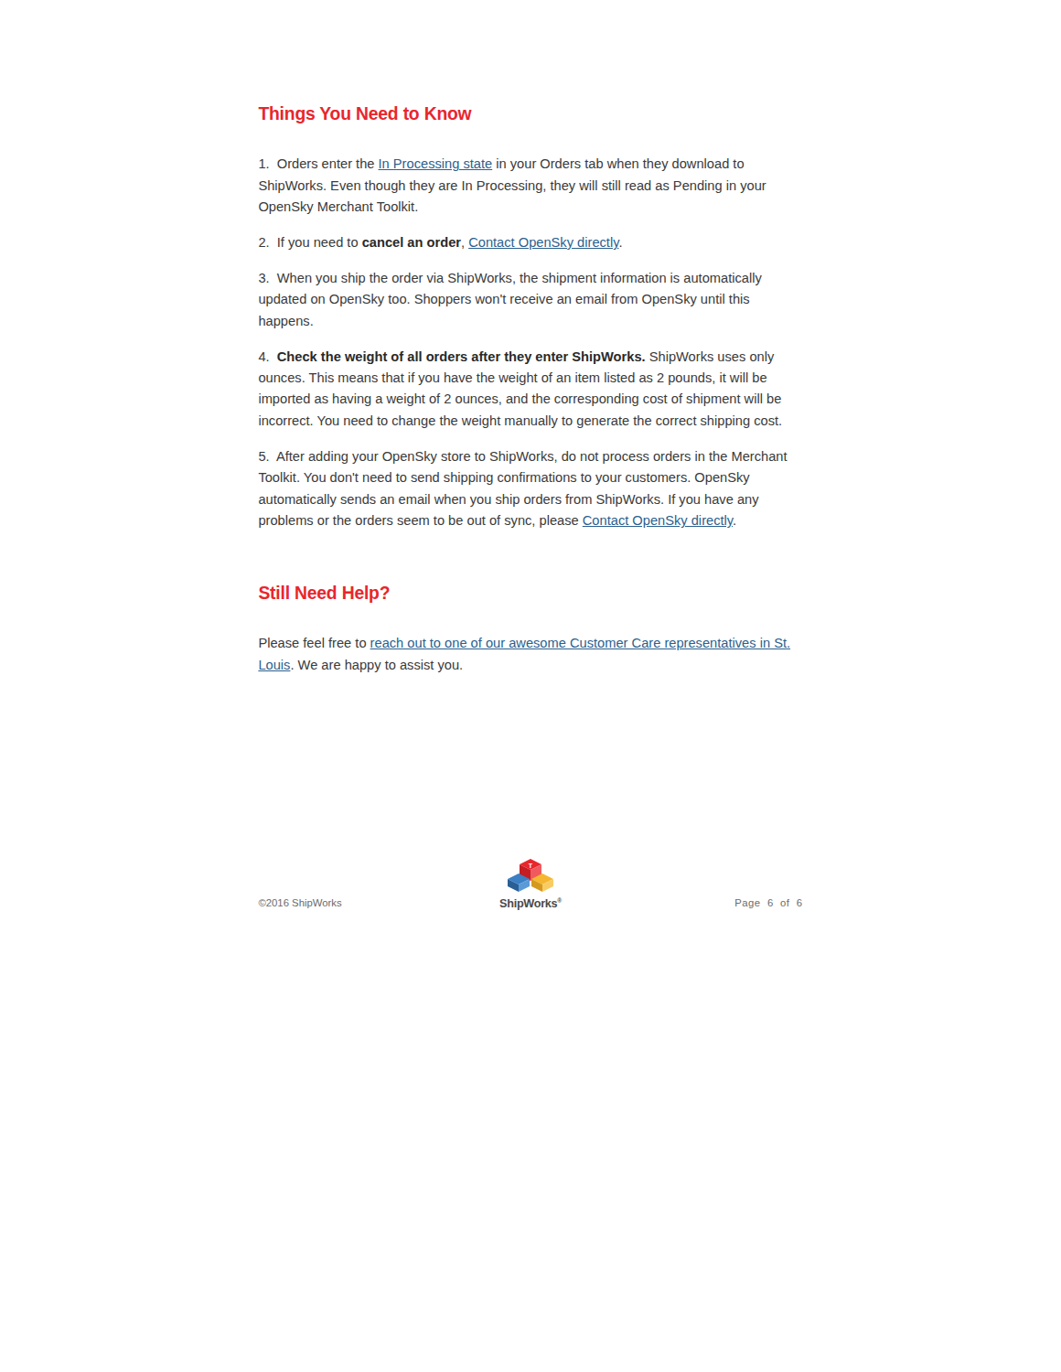Things You Need to Know
1. Orders enter the In Processing state in your Orders tab when they download to ShipWorks. Even though they are In Processing, they will still read as Pending in your OpenSky Merchant Toolkit.
2. If you need to cancel an order, Contact OpenSky directly.
3. When you ship the order via ShipWorks, the shipment information is automatically updated on OpenSky too. Shoppers won't receive an email from OpenSky until this happens.
4. Check the weight of all orders after they enter ShipWorks. ShipWorks uses only ounces. This means that if you have the weight of an item listed as 2 pounds, it will be imported as having a weight of 2 ounces, and the corresponding cost of shipment will be incorrect. You need to change the weight manually to generate the correct shipping cost.
5. After adding your OpenSky store to ShipWorks, do not process orders in the Merchant Toolkit. You don't need to send shipping confirmations to your customers. OpenSky automatically sends an email when you ship orders from ShipWorks. If you have any problems or the orders seem to be out of sync, please Contact OpenSky directly.
Still Need Help?
Please feel free to reach out to one of our awesome Customer Care representatives in St. Louis. We are happy to assist you.
©2016 ShipWorks
T ShipWorks®
Page 6 of 6